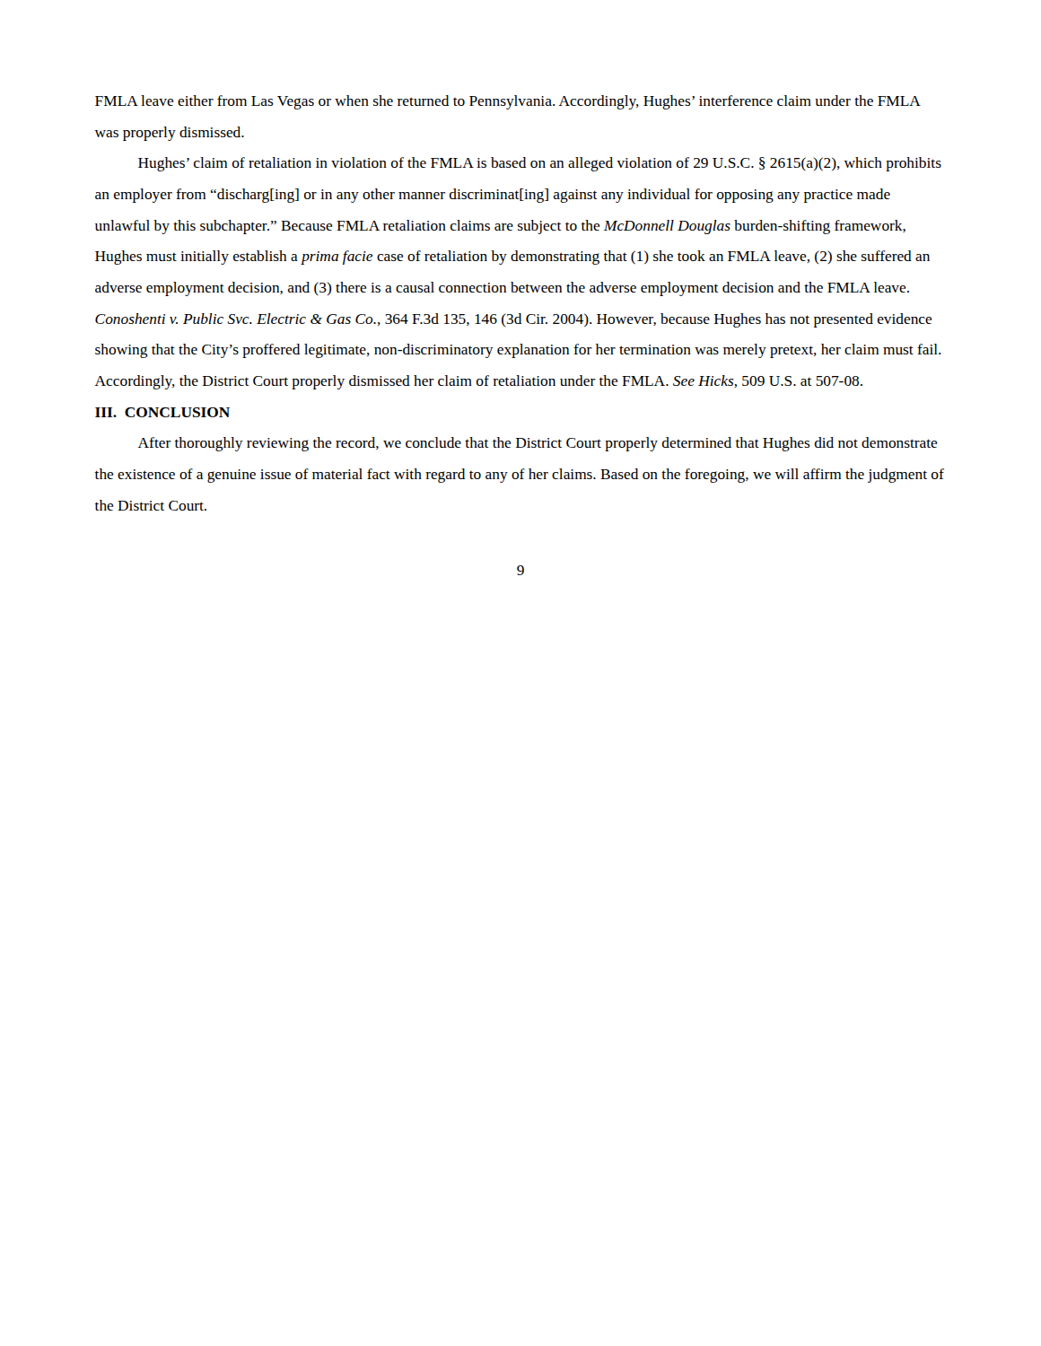FMLA leave either from Las Vegas or when she returned to Pennsylvania. Accordingly, Hughes’ interference claim under the FMLA was properly dismissed.
Hughes’ claim of retaliation in violation of the FMLA is based on an alleged violation of 29 U.S.C. § 2615(a)(2), which prohibits an employer from “discharg[ing] or in any other manner discriminat[ing] against any individual for opposing any practice made unlawful by this subchapter.” Because FMLA retaliation claims are subject to the McDonnell Douglas burden-shifting framework, Hughes must initially establish a prima facie case of retaliation by demonstrating that (1) she took an FMLA leave, (2) she suffered an adverse employment decision, and (3) there is a causal connection between the adverse employment decision and the FMLA leave. Conoshenti v. Public Svc. Electric & Gas Co., 364 F.3d 135, 146 (3d Cir. 2004). However, because Hughes has not presented evidence showing that the City’s proffered legitimate, non-discriminatory explanation for her termination was merely pretext, her claim must fail. Accordingly, the District Court properly dismissed her claim of retaliation under the FMLA. See Hicks, 509 U.S. at 507-08.
III. CONCLUSION
After thoroughly reviewing the record, we conclude that the District Court properly determined that Hughes did not demonstrate the existence of a genuine issue of material fact with regard to any of her claims. Based on the foregoing, we will affirm the judgment of the District Court.
9